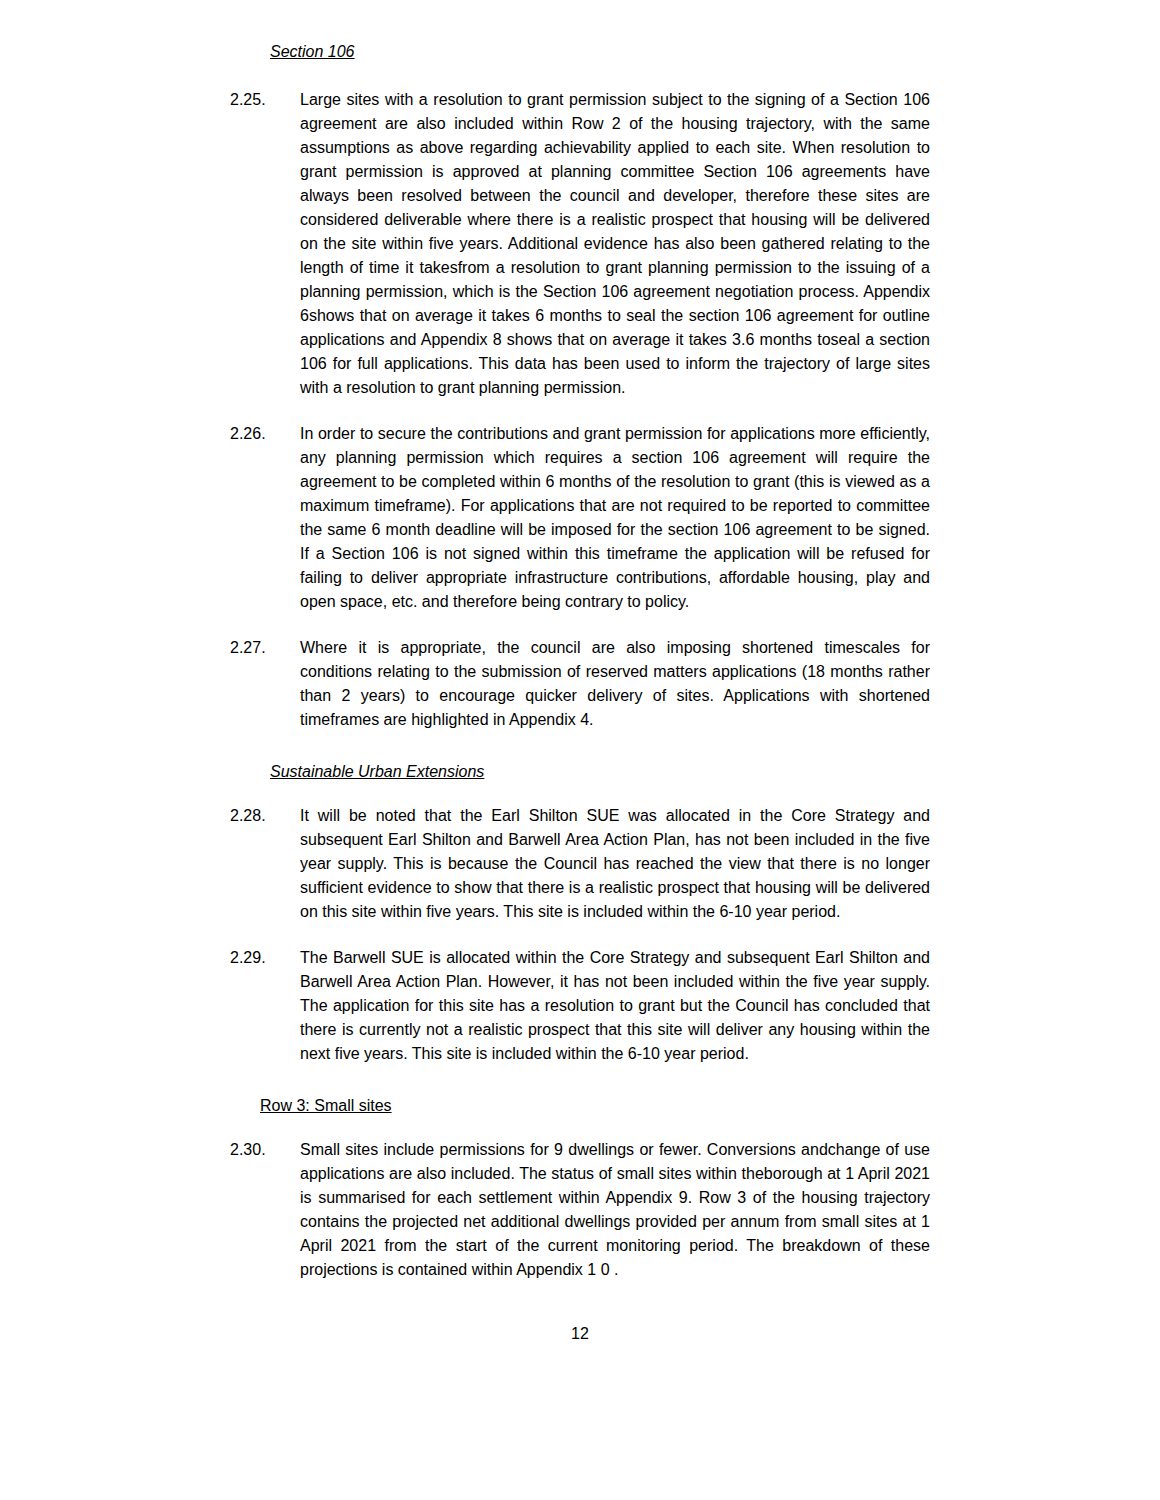Section 106
2.25.
Large sites with a resolution to grant permission subject to the signing of a Section 106 agreement are also included within Row 2 of the housing trajectory, with the same assumptions as above regarding achievability applied to each site. When resolution to grant permission is approved at planning committee Section 106 agreements have always been resolved between the council and developer, therefore these sites are considered deliverable where there is a realistic prospect that housing will be delivered on the site within five years. Additional evidence has also been gathered relating to the length of time it takesfrom a resolution to grant planning permission to the issuing of a planning permission, which is the Section 106 agreement negotiation process. Appendix 6shows that on average it takes 6 months to seal the section 106 agreement for outline applications and Appendix 8 shows that on average it takes 3.6 months toseal a section 106 for full applications. This data has been used to inform the trajectory of large sites with a resolution to grant planning permission.
2.26.
In order to secure the contributions and grant permission for applications more efficiently, any planning permission which requires a section 106 agreement will require the agreement to be completed within 6 months of the resolution to grant (this is viewed as a maximum timeframe). For applications that are not required to be reported to committee the same 6 month deadline will be imposed for the section 106 agreement to be signed. If a Section 106 is not signed within this timeframe the application will be refused for failing to deliver appropriate infrastructure contributions, affordable housing, play and open space, etc. and therefore being contrary to policy.
2.27.
Where it is appropriate, the council are also imposing shortened timescales for conditions relating to the submission of reserved matters applications (18 months rather than 2 years) to encourage quicker delivery of sites. Applications with shortened timeframes are highlighted in Appendix 4.
Sustainable Urban Extensions
2.28.
It will be noted that the Earl Shilton SUE was allocated in the Core Strategy and subsequent Earl Shilton and Barwell Area Action Plan, has not been included in the five year supply. This is because the Council has reached the view that there is no longer sufficient evidence to show that there is a realistic prospect that housing will be delivered on this site within five years. This site is included within the 6-10 year period.
2.29.
The Barwell SUE is allocated within the Core Strategy and subsequent Earl Shilton and Barwell Area Action Plan. However, it has not been included within the five year supply. The application for this site has a resolution to grant but the Council has concluded that there is currently not a realistic prospect that this site will deliver any housing within the next five years. This site is included within the 6-10 year period.
Row 3: Small sites
2.30.
Small sites include permissions for 9 dwellings or fewer. Conversions andchange of use applications are also included. The status of small sites within theborough at 1 April 2021 is summarised for each settlement within Appendix 9. Row 3 of the housing trajectory contains the projected net additional dwellings provided per annum from small sites at 1 April 2021 from the start of the current monitoring period. The breakdown of these projections is contained within Appendix 1 0 .
12